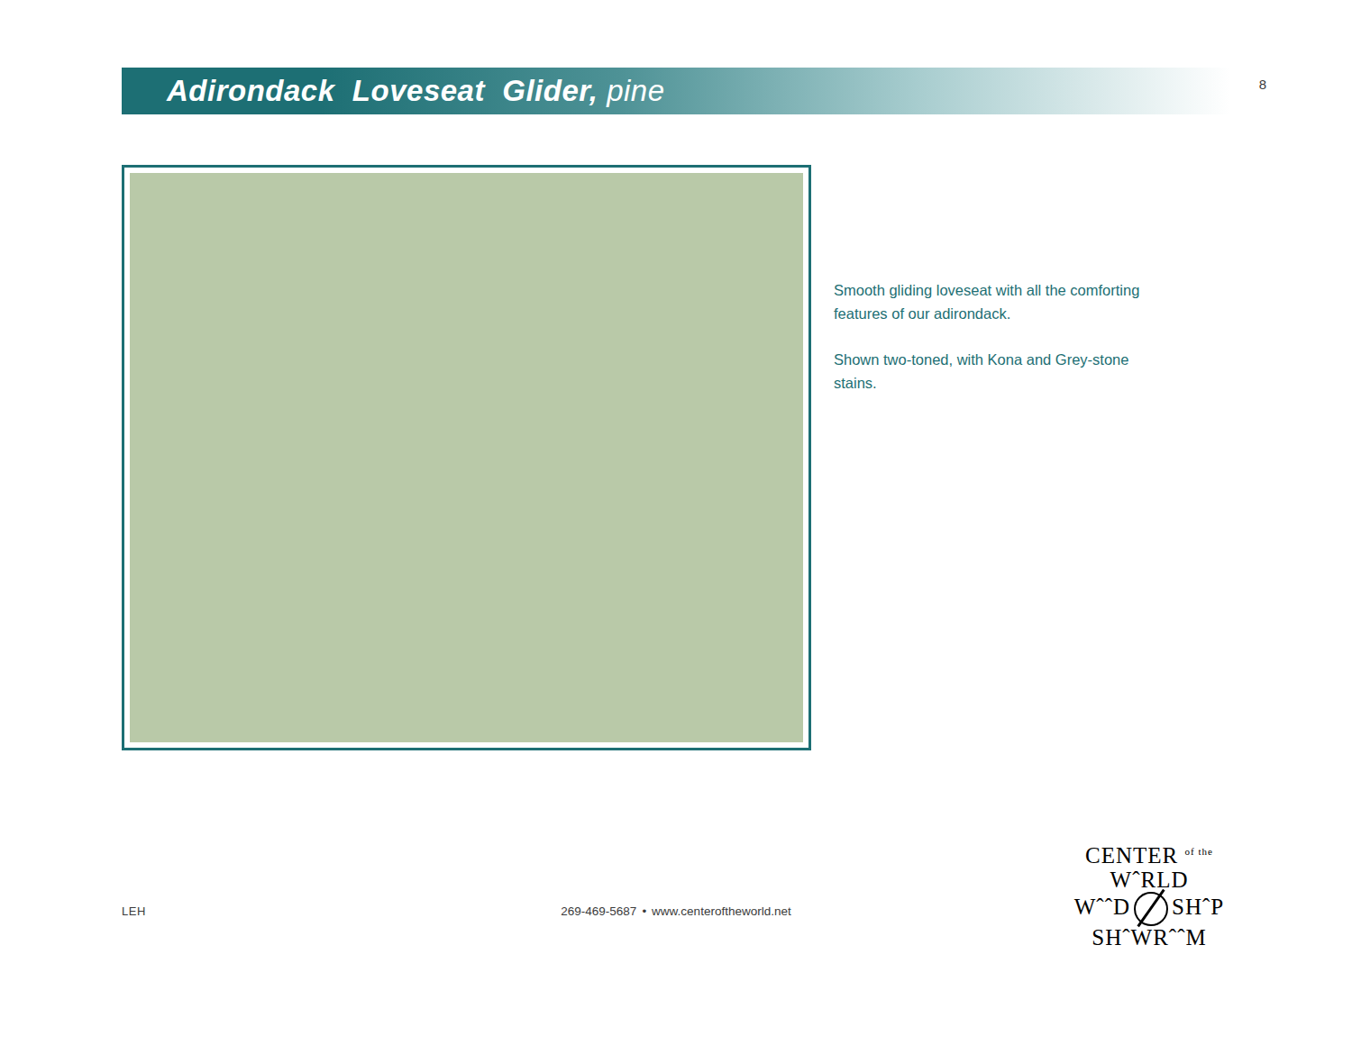Adirondack Loveseat Glider, pine
8
Smooth gliding loveseat with all the comforting features of our adirondack.
Shown two-toned, with Kona and Grey-stone stains.
LEH
269-469-5687•www.centeroftheworld.net
CENTER of the WˆRLD
WˆˆD SHˆP
SHˆWRˆˆM